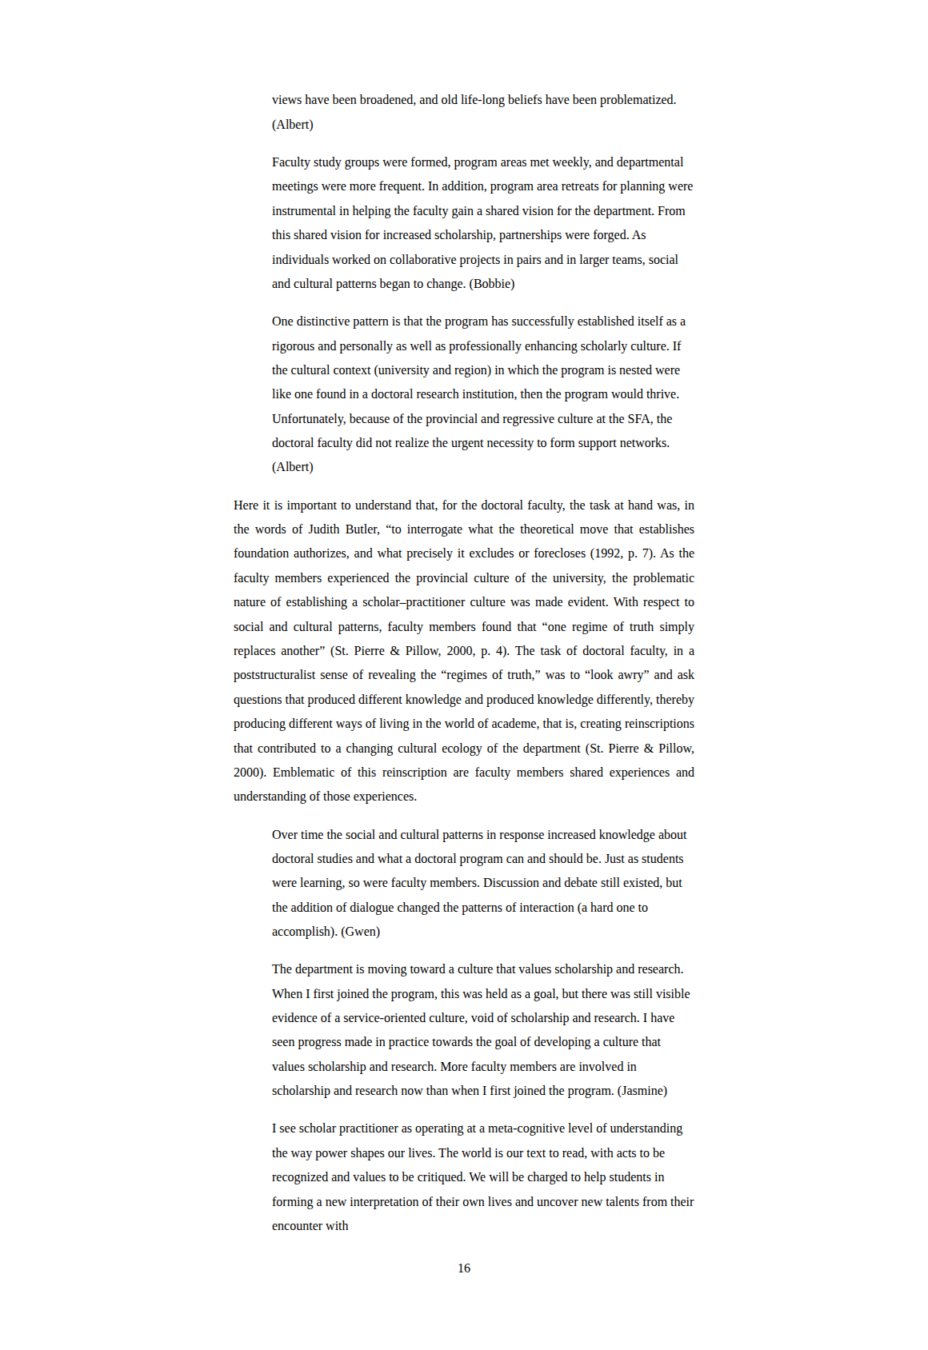views have been broadened, and old life-long beliefs have been problematized. (Albert)
Faculty study groups were formed, program areas met weekly, and departmental meetings were more frequent. In addition, program area retreats for planning were instrumental in helping the faculty gain a shared vision for the department. From this shared vision for increased scholarship, partnerships were forged. As individuals worked on collaborative projects in pairs and in larger teams, social and cultural patterns began to change. (Bobbie)
One distinctive pattern is that the program has successfully established itself as a rigorous and personally as well as professionally enhancing scholarly culture. If the cultural context (university and region) in which the program is nested were like one found in a doctoral research institution, then the program would thrive. Unfortunately, because of the provincial and regressive culture at the SFA, the doctoral faculty did not realize the urgent necessity to form support networks. (Albert)
Here it is important to understand that, for the doctoral faculty, the task at hand was, in the words of Judith Butler, “to interrogate what the theoretical move that establishes foundation authorizes, and what precisely it excludes or forecloses (1992, p. 7). As the faculty members experienced the provincial culture of the university, the problematic nature of establishing a scholar–practitioner culture was made evident. With respect to social and cultural patterns, faculty members found that “one regime of truth simply replaces another” (St. Pierre & Pillow, 2000, p. 4). The task of doctoral faculty, in a poststructuralist sense of revealing the “regimes of truth,” was to “look awry” and ask questions that produced different knowledge and produced knowledge differently, thereby producing different ways of living in the world of academe, that is, creating reinscriptions that contributed to a changing cultural ecology of the department (St. Pierre & Pillow, 2000). Emblematic of this reinscription are faculty members shared experiences and understanding of those experiences.
Over time the social and cultural patterns in response increased knowledge about doctoral studies and what a doctoral program can and should be. Just as students were learning, so were faculty members. Discussion and debate still existed, but the addition of dialogue changed the patterns of interaction (a hard one to accomplish). (Gwen)
The department is moving toward a culture that values scholarship and research. When I first joined the program, this was held as a goal, but there was still visible evidence of a service-oriented culture, void of scholarship and research. I have seen progress made in practice towards the goal of developing a culture that values scholarship and research. More faculty members are involved in scholarship and research now than when I first joined the program. (Jasmine)
I see scholar practitioner as operating at a meta-cognitive level of understanding the way power shapes our lives. The world is our text to read, with acts to be recognized and values to be critiqued. We will be charged to help students in forming a new interpretation of their own lives and uncover new talents from their encounter with
16